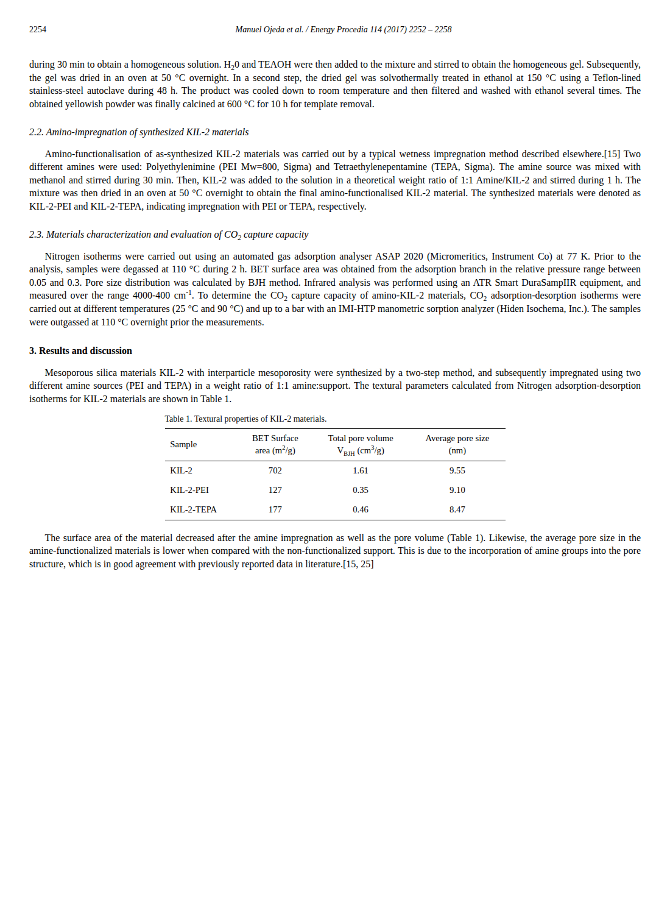2254 Manuel Ojeda et al. / Energy Procedia 114 (2017) 2252 – 2258
during 30 min to obtain a homogeneous solution. H20 and TEAOH were then added to the mixture and stirred to obtain the homogeneous gel. Subsequently, the gel was dried in an oven at 50 °C overnight. In a second step, the dried gel was solvothermally treated in ethanol at 150 °C using a Teflon-lined stainless-steel autoclave during 48 h. The product was cooled down to room temperature and then filtered and washed with ethanol several times. The obtained yellowish powder was finally calcined at 600 °C for 10 h for template removal.
2.2. Amino-impregnation of synthesized KIL-2 materials
Amino-functionalisation of as-synthesized KIL-2 materials was carried out by a typical wetness impregnation method described elsewhere.[15] Two different amines were used: Polyethylenimine (PEI Mw=800, Sigma) and Tetraethylenepentamine (TEPA, Sigma). The amine source was mixed with methanol and stirred during 30 min. Then, KIL-2 was added to the solution in a theoretical weight ratio of 1:1 Amine/KIL-2 and stirred during 1 h. The mixture was then dried in an oven at 50 °C overnight to obtain the final amino-functionalised KIL-2 material. The synthesized materials were denoted as KIL-2-PEI and KIL-2-TEPA, indicating impregnation with PEI or TEPA, respectively.
2.3. Materials characterization and evaluation of CO2 capture capacity
Nitrogen isotherms were carried out using an automated gas adsorption analyser ASAP 2020 (Micromeritics, Instrument Co) at 77 K. Prior to the analysis, samples were degassed at 110 °C during 2 h. BET surface area was obtained from the adsorption branch in the relative pressure range between 0.05 and 0.3. Pore size distribution was calculated by BJH method. Infrared analysis was performed using an ATR Smart DuraSampIIR equipment, and measured over the range 4000-400 cm-1. To determine the CO2 capture capacity of amino-KIL-2 materials, CO2 adsorption-desorption isotherms were carried out at different temperatures (25 °C and 90 °C) and up to a bar with an IMI-HTP manometric sorption analyzer (Hiden Isochema, Inc.). The samples were outgassed at 110 °C overnight prior the measurements.
3. Results and discussion
Mesoporous silica materials KIL-2 with interparticle mesoporosity were synthesized by a two-step method, and subsequently impregnated using two different amine sources (PEI and TEPA) in a weight ratio of 1:1 amine:support. The textural parameters calculated from Nitrogen adsorption-desorption isotherms for KIL-2 materials are shown in Table 1.
Table 1. Textural properties of KIL-2 materials.
| Sample | BET Surface area (m 2 /g) | Total pore volume V BJH (cm 3 /g) | Average pore size (nm) |
| --- | --- | --- | --- |
| KIL-2 | 702 | 1.61 | 9.55 |
| KIL-2-PEI | 127 | 0.35 | 9.10 |
| KIL-2-TEPA | 177 | 0.46 | 8.47 |
The surface area of the material decreased after the amine impregnation as well as the pore volume (Table 1). Likewise, the average pore size in the amine-functionalized materials is lower when compared with the non-functionalized support. This is due to the incorporation of amine groups into the pore structure, which is in good agreement with previously reported data in literature.[15, 25]